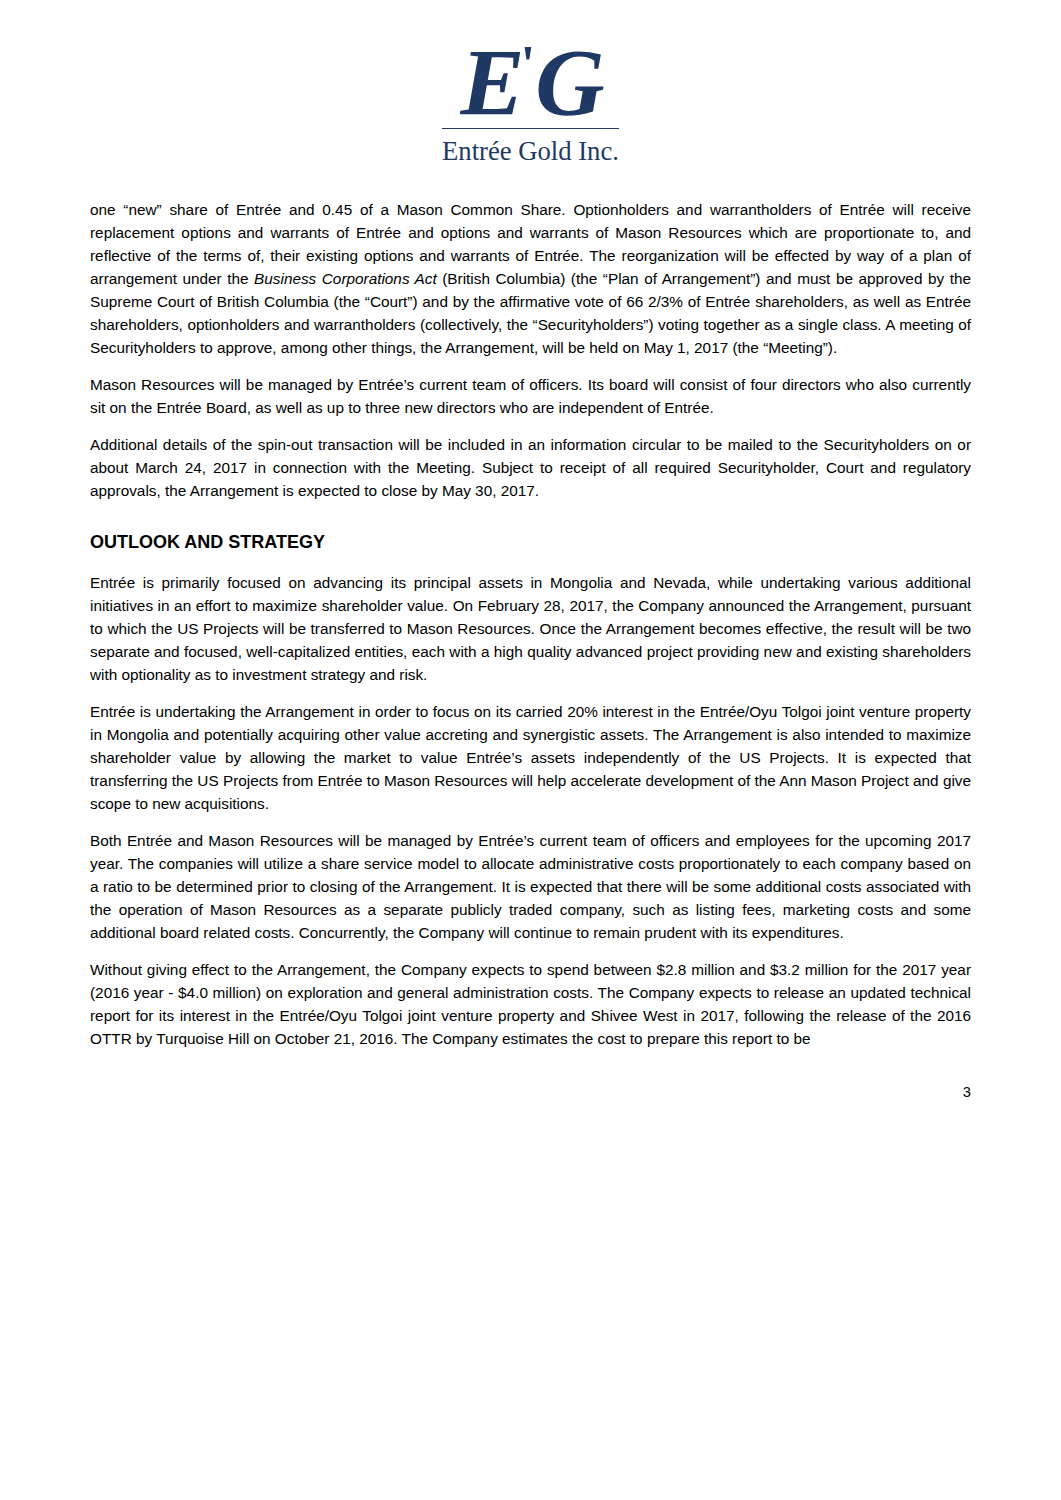E'G
Entrée Gold Inc.
one “new” share of Entrée and 0.45 of a Mason Common Share. Optionholders and warrantholders of Entrée will receive replacement options and warrants of Entrée and options and warrants of Mason Resources which are proportionate to, and reflective of the terms of, their existing options and warrants of Entrée. The reorganization will be effected by way of a plan of arrangement under the Business Corporations Act (British Columbia) (the “Plan of Arrangement”) and must be approved by the Supreme Court of British Columbia (the “Court”) and by the affirmative vote of 66 2/3% of Entrée shareholders, as well as Entrée shareholders, optionholders and warrantholders (collectively, the “Securityholders”) voting together as a single class. A meeting of Securityholders to approve, among other things, the Arrangement, will be held on May 1, 2017 (the “Meeting”).
Mason Resources will be managed by Entrée’s current team of officers. Its board will consist of four directors who also currently sit on the Entrée Board, as well as up to three new directors who are independent of Entrée.
Additional details of the spin-out transaction will be included in an information circular to be mailed to the Securityholders on or about March 24, 2017 in connection with the Meeting. Subject to receipt of all required Securityholder, Court and regulatory approvals, the Arrangement is expected to close by May 30, 2017.
OUTLOOK AND STRATEGY
Entrée is primarily focused on advancing its principal assets in Mongolia and Nevada, while undertaking various additional initiatives in an effort to maximize shareholder value. On February 28, 2017, the Company announced the Arrangement, pursuant to which the US Projects will be transferred to Mason Resources. Once the Arrangement becomes effective, the result will be two separate and focused, well-capitalized entities, each with a high quality advanced project providing new and existing shareholders with optionality as to investment strategy and risk.
Entrée is undertaking the Arrangement in order to focus on its carried 20% interest in the Entrée/Oyu Tolgoi joint venture property in Mongolia and potentially acquiring other value accreting and synergistic assets. The Arrangement is also intended to maximize shareholder value by allowing the market to value Entrée’s assets independently of the US Projects. It is expected that transferring the US Projects from Entrée to Mason Resources will help accelerate development of the Ann Mason Project and give scope to new acquisitions.
Both Entrée and Mason Resources will be managed by Entrée’s current team of officers and employees for the upcoming 2017 year. The companies will utilize a share service model to allocate administrative costs proportionately to each company based on a ratio to be determined prior to closing of the Arrangement. It is expected that there will be some additional costs associated with the operation of Mason Resources as a separate publicly traded company, such as listing fees, marketing costs and some additional board related costs. Concurrently, the Company will continue to remain prudent with its expenditures.
Without giving effect to the Arrangement, the Company expects to spend between $2.8 million and $3.2 million for the 2017 year (2016 year - $4.0 million) on exploration and general administration costs. The Company expects to release an updated technical report for its interest in the Entrée/Oyu Tolgoi joint venture property and Shivee West in 2017, following the release of the 2016 OTTR by Turquoise Hill on October 21, 2016. The Company estimates the cost to prepare this report to be
3